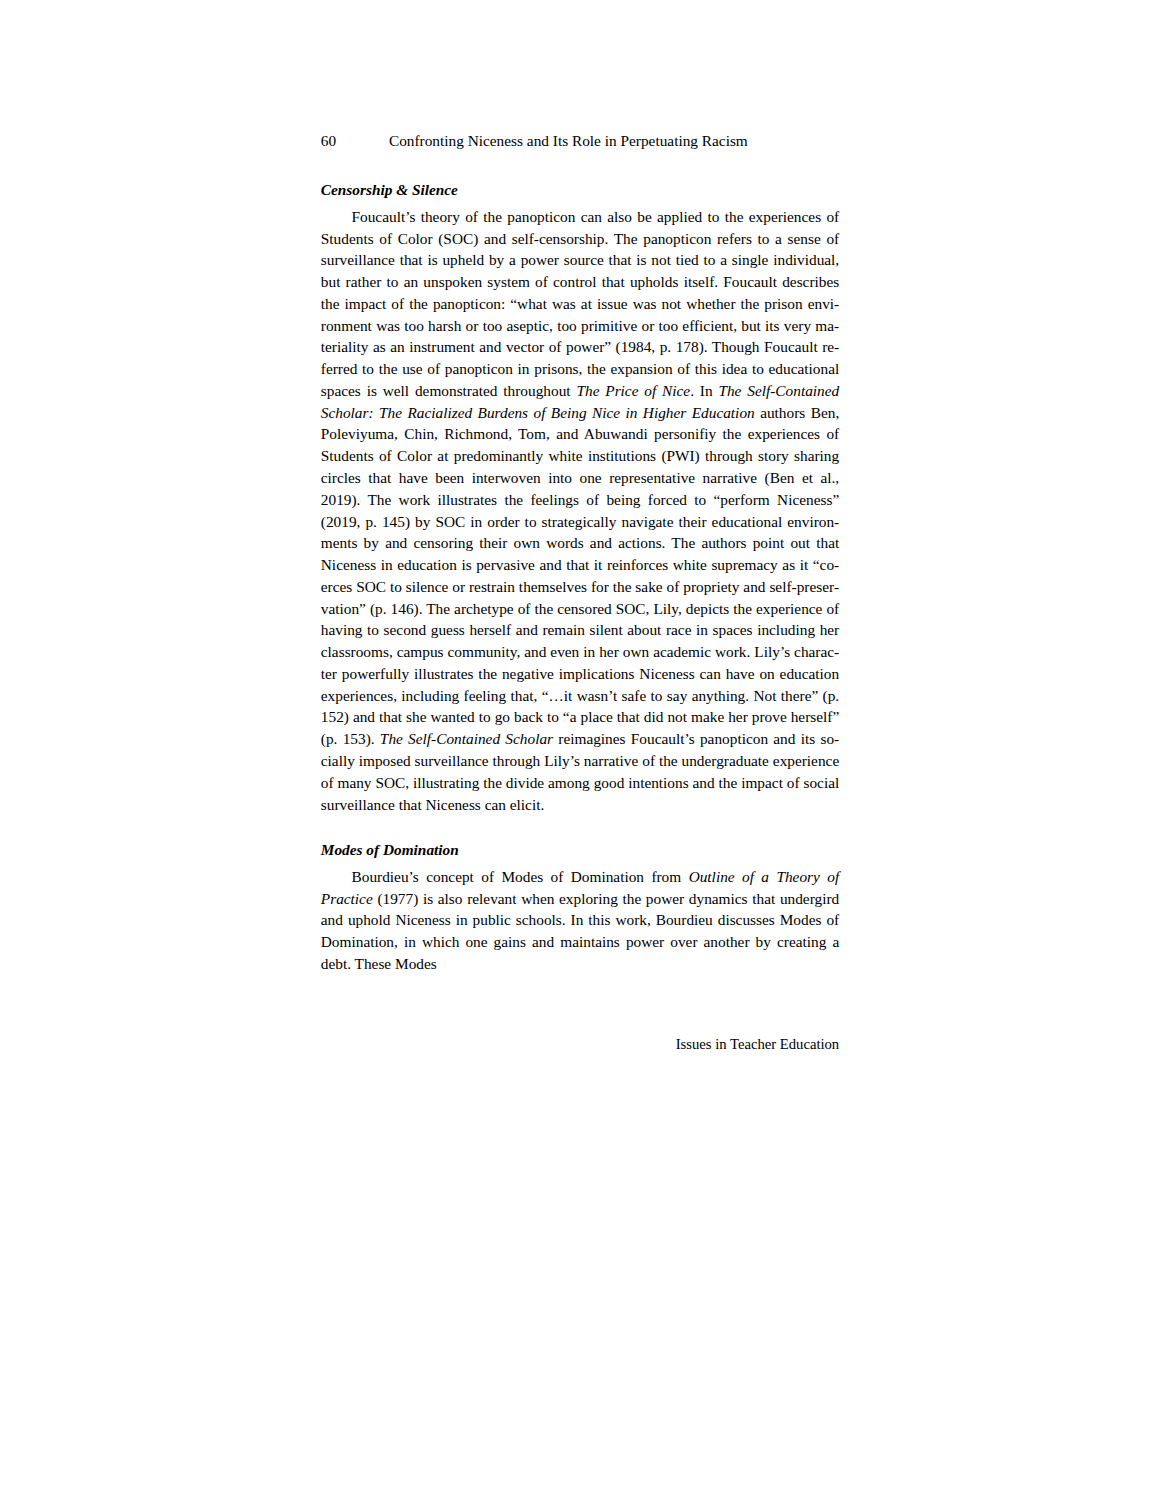60
Confronting Niceness and Its Role in Perpetuating Racism
Censorship & Silence
Foucault’s theory of the panopticon can also be applied to the experiences of Students of Color (SOC) and self-censorship. The panopticon refers to a sense of surveillance that is upheld by a power source that is not tied to a single individual, but rather to an unspoken system of control that upholds itself. Foucault describes the impact of the panopticon: “what was at issue was not whether the prison environment was too harsh or too aseptic, too primitive or too efficient, but its very materiality as an instrument and vector of power” (1984, p. 178). Though Foucault referred to the use of panopticon in prisons, the expansion of this idea to educational spaces is well demonstrated throughout The Price of Nice. In The Self-Contained Scholar: The Racialized Burdens of Being Nice in Higher Education authors Ben, Poleviyuma, Chin, Richmond, Tom, and Abuwandi personifiy the experiences of Students of Color at predominantly white institutions (PWI) through story sharing circles that have been interwoven into one representative narrative (Ben et al., 2019). The work illustrates the feelings of being forced to “perform Niceness” (2019, p. 145) by SOC in order to strategically navigate their educational environments by and censoring their own words and actions. The authors point out that Niceness in education is pervasive and that it reinforces white supremacy as it “coerces SOC to silence or restrain themselves for the sake of propriety and self-preservation” (p. 146). The archetype of the censored SOC, Lily, depicts the experience of having to second guess herself and remain silent about race in spaces including her classrooms, campus community, and even in her own academic work. Lily’s character powerfully illustrates the negative implications Niceness can have on education experiences, including feeling that, “…it wasn’t safe to say anything. Not there” (p. 152) and that she wanted to go back to “a place that did not make her prove herself” (p. 153). The Self-Contained Scholar reimagines Foucault’s panopticon and its socially imposed surveillance through Lily’s narrative of the undergraduate experience of many SOC, illustrating the divide among good intentions and the impact of social surveillance that Niceness can elicit.
Modes of Domination
Bourdieu’s concept of Modes of Domination from Outline of a Theory of Practice (1977) is also relevant when exploring the power dynamics that undergird and uphold Niceness in public schools. In this work, Bourdieu discusses Modes of Domination, in which one gains and maintains power over another by creating a debt. These Modes
Issues in Teacher Education